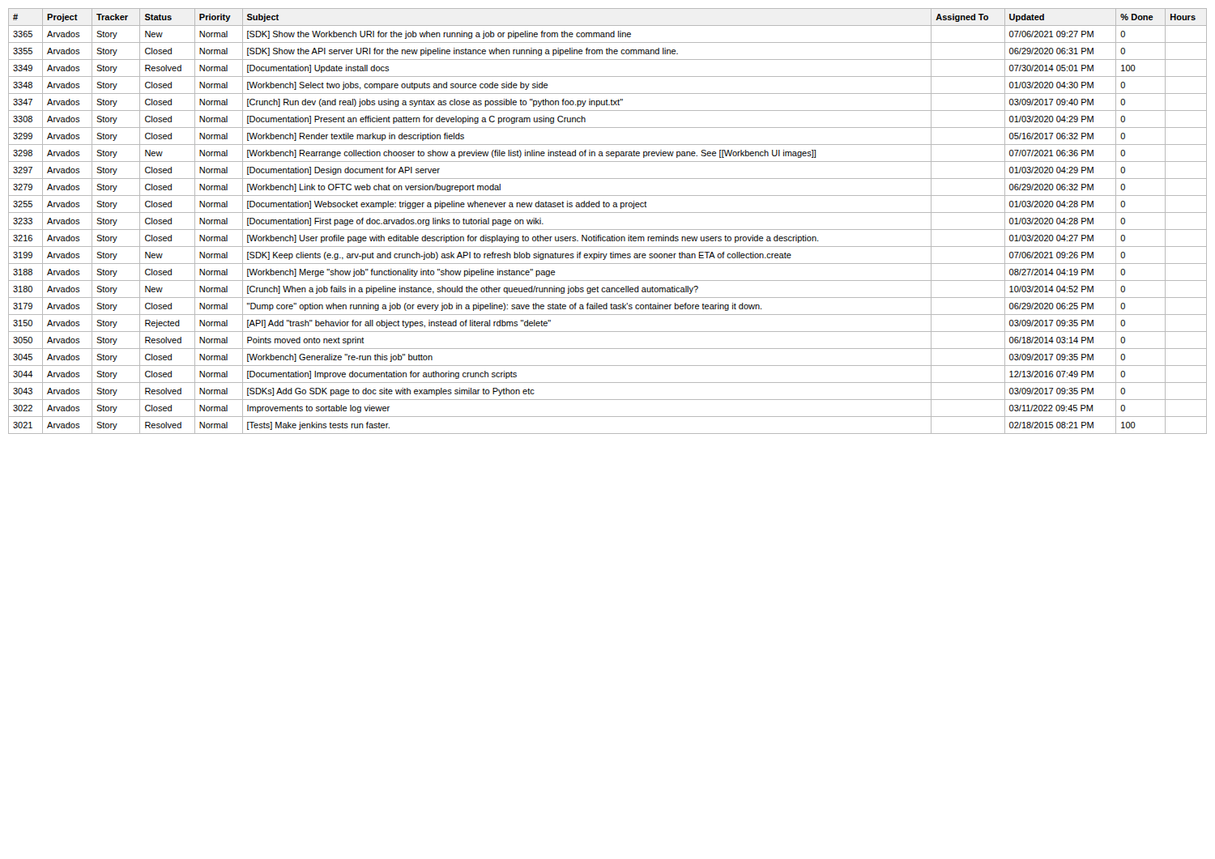| # | Project | Tracker | Status | Priority | Subject | Assigned To | Updated | % Done | Hours |
| --- | --- | --- | --- | --- | --- | --- | --- | --- | --- |
| 3365 | Arvados | Story | New | Normal | [SDK] Show the Workbench URI for the job when running a job or pipeline from the command line | | 07/06/2021 09:27 PM | 0 | |
| 3355 | Arvados | Story | Closed | Normal | [SDK] Show the API server URI for the new pipeline instance when running a pipeline from the command line. | | 06/29/2020 06:31 PM | 0 | |
| 3349 | Arvados | Story | Resolved | Normal | [Documentation] Update install docs | | 07/30/2014 05:01 PM | 100 | |
| 3348 | Arvados | Story | Closed | Normal | [Workbench] Select two jobs, compare outputs and source code side by side | | 01/03/2020 04:30 PM | 0 | |
| 3347 | Arvados | Story | Closed | Normal | [Crunch] Run dev (and real) jobs using a syntax as close as possible to "python foo.py input.txt" | | 03/09/2017 09:40 PM | 0 | |
| 3308 | Arvados | Story | Closed | Normal | [Documentation] Present an efficient pattern for developing a C program using Crunch | | 01/03/2020 04:29 PM | 0 | |
| 3299 | Arvados | Story | Closed | Normal | [Workbench] Render textile markup in description fields | | 05/16/2017 06:32 PM | 0 | |
| 3298 | Arvados | Story | New | Normal | [Workbench] Rearrange collection chooser to show a preview (file list) inline instead of in a separate preview pane. See [[Workbench UI images]] | | 07/07/2021 06:36 PM | 0 | |
| 3297 | Arvados | Story | Closed | Normal | [Documentation] Design document for API server | | 01/03/2020 04:29 PM | 0 | |
| 3279 | Arvados | Story | Closed | Normal | [Workbench] Link to OFTC web chat on version/bugreport modal | | 06/29/2020 06:32 PM | 0 | |
| 3255 | Arvados | Story | Closed | Normal | [Documentation] Websocket example: trigger a pipeline whenever a new dataset is added to a project | | 01/03/2020 04:28 PM | 0 | |
| 3233 | Arvados | Story | Closed | Normal | [Documentation] First page of doc.arvados.org links to tutorial page on wiki. | | 01/03/2020 04:28 PM | 0 | |
| 3216 | Arvados | Story | Closed | Normal | [Workbench] User profile page with editable description for displaying to other users. Notification item reminds new users to provide a description. | | 01/03/2020 04:27 PM | 0 | |
| 3199 | Arvados | Story | New | Normal | [SDK] Keep clients (e.g., arv-put and crunch-job) ask API to refresh blob signatures if expiry times are sooner than ETA of collection.create | | 07/06/2021 09:26 PM | 0 | |
| 3188 | Arvados | Story | Closed | Normal | [Workbench] Merge "show job" functionality into "show pipeline instance" page | | 08/27/2014 04:19 PM | 0 | |
| 3180 | Arvados | Story | New | Normal | [Crunch] When a job fails in a pipeline instance, should the other queued/running jobs get cancelled automatically? | | 10/03/2014 04:52 PM | 0 | |
| 3179 | Arvados | Story | Closed | Normal | "Dump core" option when running a job (or every job in a pipeline): save the state of a failed task's container before tearing it down. | | 06/29/2020 06:25 PM | 0 | |
| 3150 | Arvados | Story | Rejected | Normal | [API] Add "trash" behavior for all object types, instead of literal rdbms "delete" | | 03/09/2017 09:35 PM | 0 | |
| 3050 | Arvados | Story | Resolved | Normal | Points moved onto next sprint | | 06/18/2014 03:14 PM | 0 | |
| 3045 | Arvados | Story | Closed | Normal | [Workbench] Generalize "re-run this job" button | | 03/09/2017 09:35 PM | 0 | |
| 3044 | Arvados | Story | Closed | Normal | [Documentation] Improve documentation for authoring crunch scripts | | 12/13/2016 07:49 PM | 0 | |
| 3043 | Arvados | Story | Resolved | Normal | [SDKs] Add Go SDK page to doc site with examples similar to Python etc | | 03/09/2017 09:35 PM | 0 | |
| 3022 | Arvados | Story | Closed | Normal | Improvements to sortable log viewer | | 03/11/2022 09:45 PM | 0 | |
| 3021 | Arvados | Story | Resolved | Normal | [Tests] Make jenkins tests run faster. | | 02/18/2015 08:21 PM | 100 | |